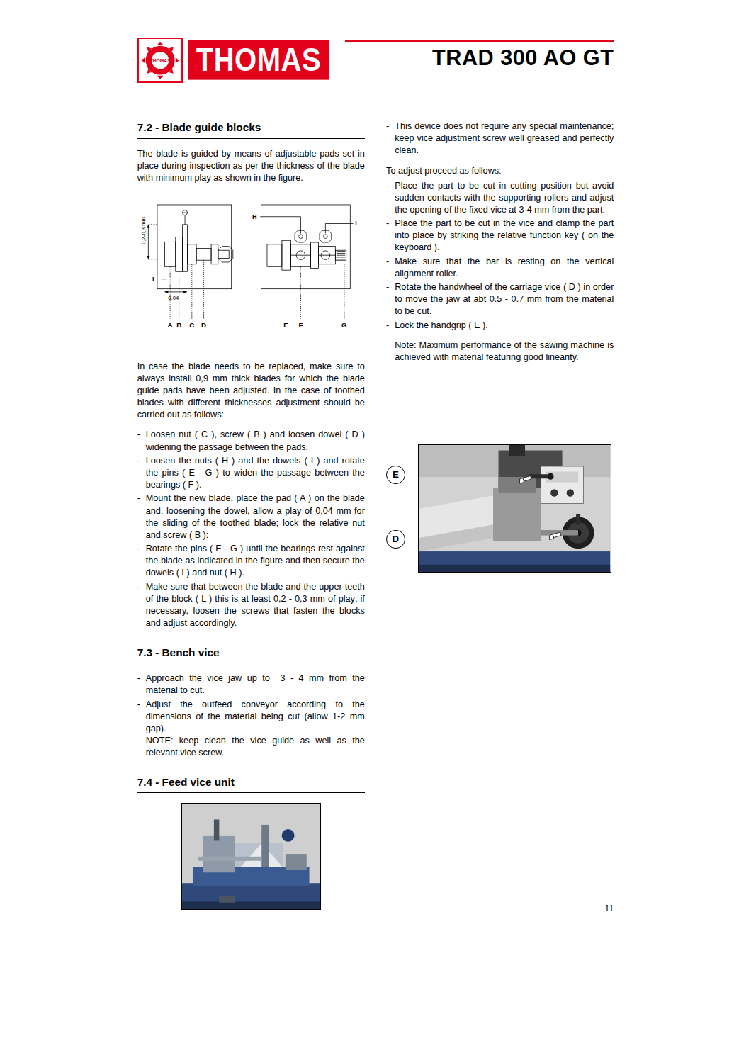THOMAS
THOMAS
TRAD 300 AO GT
7.2 - Blade guide blocks
The blade is guided by means of adjustable pads set in place during inspection as per the thickness of the blade with minimum play as shown in the figure.
0,2-0,3 mm L 0,04 H I A B C D E F G
In case the blade needs to be replaced, make sure to always install 0,9 mm thick blades for which the blade guide pads have been adjusted. In the case of toothed blades with different thicknesses adjustment should be carried out as follows:
Loosen nut ( C ), screw ( B ) and loosen dowel ( D ) widening the passage between the pads.
Loosen the nuts ( H ) and the dowels ( I ) and rotate the pins ( E - G ) to widen the passage between the bearings ( F ).
Mount the new blade, place the pad ( A ) on the blade and, loosening the dowel, allow a play of 0,04 mm for the sliding of the toothed blade; lock the relative nut and screw ( B ):
Rotate the pins ( E - G ) until the bearings rest against the blade as indicated in the figure and then secure the dowels ( I ) and nut ( H ).
Make sure that between the blade and the upper teeth of the block ( L ) this is at least 0,2 - 0,3 mm of play; if necessary, loosen the screws that fasten the blocks and adjust accordingly.
7.3 - Bench vice
Approach the vice jaw up to 3 - 4 mm from the material to cut.
Adjust the outfeed conveyor according to the dimensions of the material being cut (allow 1-2 mm gap).
NOTE: keep clean the vice guide as well as the relevant vice screw.
7.4 - Feed vice unit
This device does not require any special maintenance; keep vice adjustment screw well greased and perfectly clean.
To adjust proceed as follows:
Place the part to be cut in cutting position but avoid sudden contacts with the supporting rollers and adjust the opening of the fixed vice at 3-4 mm from the part.
Place the part to be cut in the vice and clamp the part into place by striking the relative function key ( on the keyboard ).
Make sure that the bar is resting on the vertical alignment roller.
Rotate the handwheel of the carriage vice ( D ) in order to move the jaw at abt 0.5 - 0.7 mm from the material to be cut.
Lock the handgrip ( E ).
Note: Maximum performance of the sawing machine is achieved with material featuring good linearity.
E
D
11